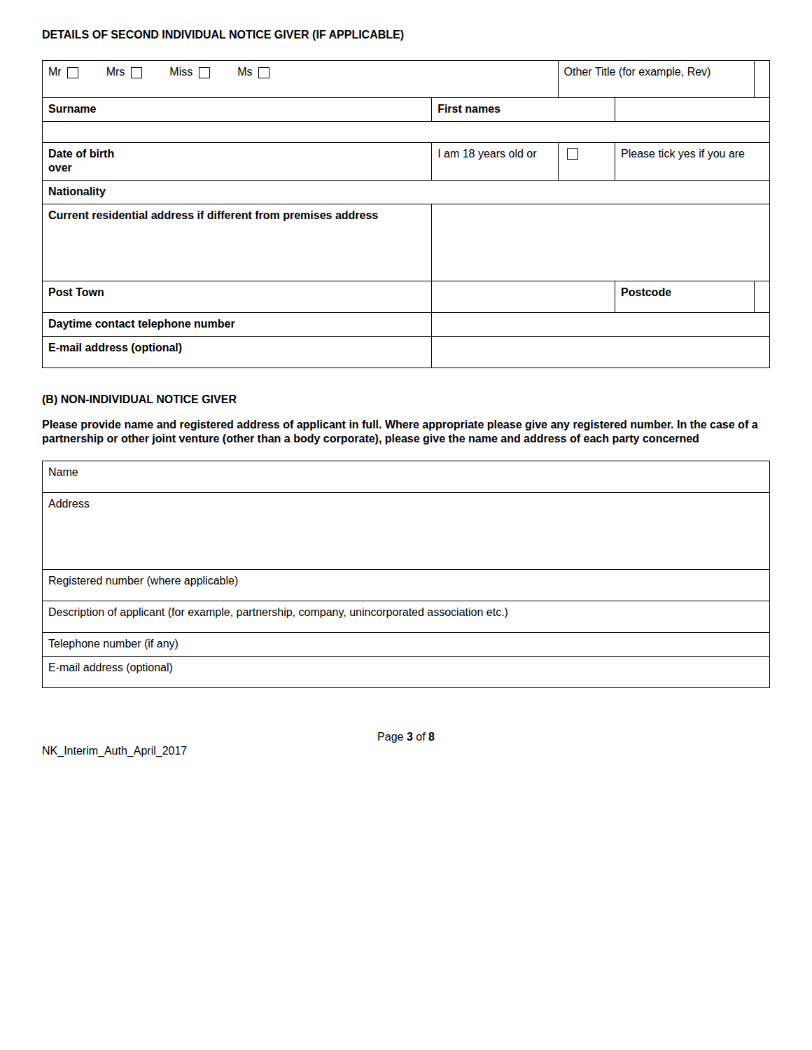DETAILS OF SECOND INDIVIDUAL NOTICE GIVER (IF APPLICABLE)
| Mr Mrs Miss Ms | Other Title (for example, Rev) | |
| Surname | First names | |
| Date of birth over | I am 18 years old or | | Please tick yes if you are |
| Nationality |
| Current residential address if different from premises address | |
| Post Town | | Postcode | |
| Daytime contact telephone number | |
| E-mail address (optional) | |
(B) NON-INDIVIDUAL NOTICE GIVER
Please provide name and registered address of applicant in full. Where appropriate please give any registered number. In the case of a partnership or other joint venture (other than a body corporate), please give the name and address of each party concerned
| Name |
| Address |
| Registered number (where applicable) |
| Description of applicant (for example, partnership, company, unincorporated association etc.) |
| Telephone number (if any) |
| E-mail address (optional) |
Page 3 of 8
NK_Interim_Auth_April_2017